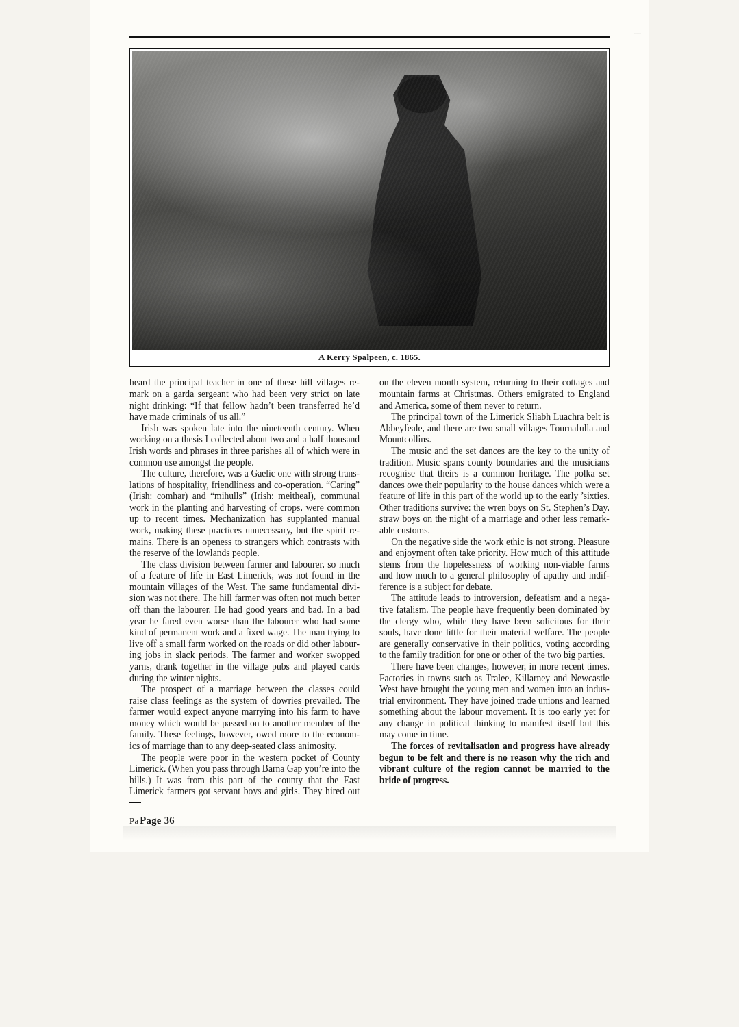A Kerry Spalpeen, c. 1865.
heard the principal teacher in one of these hill villages remark on a garda sergeant who had been very strict on late night drinking: “If that fellow hadn’t been transferred he’d have made criminals of us all.”
Irish was spoken late into the nineteenth century. When working on a thesis I collected about two and a half thousand Irish words and phrases in three parishes all of which were in common use amongst the people.
The culture, therefore, was a Gaelic one with strong translations of hospitality, friendliness and co-operation. “Caring” (Irish: comhar) and “mihulls” (Irish: meitheal), communal work in the planting and harvesting of crops, were common up to recent times. Mechanization has supplanted manual work, making these practices unnecessary, but the spirit remains. There is an openess to strangers which contrasts with the reserve of the lowlands people.
The class division between farmer and labourer, so much of a feature of life in East Limerick, was not found in the mountain villages of the West. The same fundamental division was not there. The hill farmer was often not much better off than the labourer. He had good years and bad. In a bad year he fared even worse than the labourer who had some kind of permanent work and a fixed wage. The man trying to live off a small farm worked on the roads or did other labouring jobs in slack periods. The farmer and worker swopped yarns, drank together in the village pubs and played cards during the winter nights.
The prospect of a marriage between the classes could raise class feelings as the system of dowries prevailed. The farmer would expect anyone marrying into his farm to have money which would be passed on to another member of the family. These feelings, however, owed more to the economics of marriage than to any deep-seated class animosity.
The people were poor in the western pocket of County Limerick. (When you pass through Barna Gap you’re into the hills.) It was from this part of the county that the East Limerick farmers got servant boys and girls. They hired out on the eleven month system, returning to their cottages and mountain farms at Christmas. Others emigrated to England and America, some of them never to return.
The principal town of the Limerick Sliabh Luachra belt is Abbeyfeale, and there are two small villages Tournafulla and Mountcollins.
The music and the set dances are the key to the unity of tradition. Music spans county boundaries and the musicians recognise that theirs is a common heritage. The polka set dances owe their popularity to the house dances which were a feature of life in this part of the world up to the early ’sixties. Other traditions survive: the wren boys on St. Stephen’s Day, straw boys on the night of a marriage and other less remarkable customs.
On the negative side the work ethic is not strong. Pleasure and enjoyment often take priority. How much of this attitude stems from the hopelessness of working non-viable farms and how much to a general philosophy of apathy and indifference is a subject for debate.
The attitude leads to introversion, defeatism and a negative fatalism. The people have frequently been dominated by the clergy who, while they have been solicitous for their souls, have done little for their material welfare. The people are generally conservative in their politics, voting according to the family tradition for one or other of the two big parties.
There have been changes, however, in more recent times. Factories in towns such as Tralee, Killarney and Newcastle West have brought the young men and women into an industrial environment. They have joined trade unions and learned something about the labour movement. It is too early yet for any change in political thinking to manifest itself but this may come in time.
The forces of revitalisation and progress have already begun to be felt and there is no reason why the rich and vibrant culture of the region cannot be married to the bride of progress.
Pa Page 36